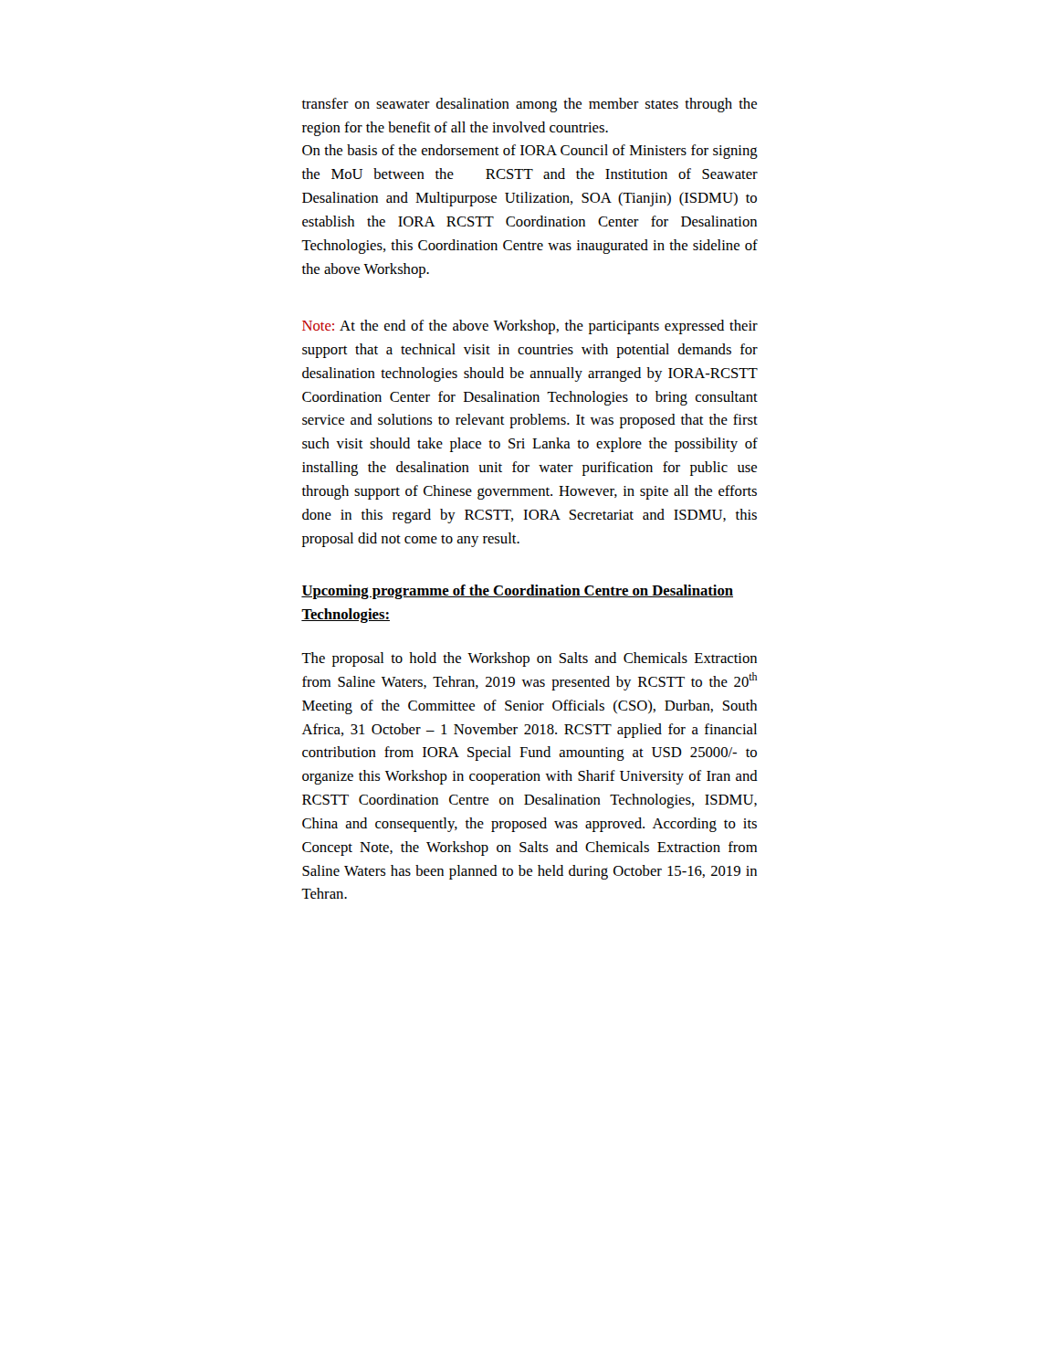transfer on seawater desalination among the member states through the region for the benefit of all the involved countries.
On the basis of the endorsement of IORA Council of Ministers for signing the MoU between the RCSTT and the Institution of Seawater Desalination and Multipurpose Utilization, SOA (Tianjin) (ISDMU) to establish the IORA RCSTT Coordination Center for Desalination Technologies, this Coordination Centre was inaugurated in the sideline of the above Workshop.
Note: At the end of the above Workshop, the participants expressed their support that a technical visit in countries with potential demands for desalination technologies should be annually arranged by IORA-RCSTT Coordination Center for Desalination Technologies to bring consultant service and solutions to relevant problems. It was proposed that the first such visit should take place to Sri Lanka to explore the possibility of installing the desalination unit for water purification for public use through support of Chinese government. However, in spite all the efforts done in this regard by RCSTT, IORA Secretariat and ISDMU, this proposal did not come to any result.
Upcoming programme of the Coordination Centre on Desalination Technologies:
The proposal to hold the Workshop on Salts and Chemicals Extraction from Saline Waters, Tehran, 2019 was presented by RCSTT to the 20th Meeting of the Committee of Senior Officials (CSO), Durban, South Africa, 31 October – 1 November 2018. RCSTT applied for a financial contribution from IORA Special Fund amounting at USD 25000/- to organize this Workshop in cooperation with Sharif University of Iran and RCSTT Coordination Centre on Desalination Technologies, ISDMU, China and consequently, the proposed was approved. According to its Concept Note, the Workshop on Salts and Chemicals Extraction from Saline Waters has been planned to be held during October 15-16, 2019 in Tehran.